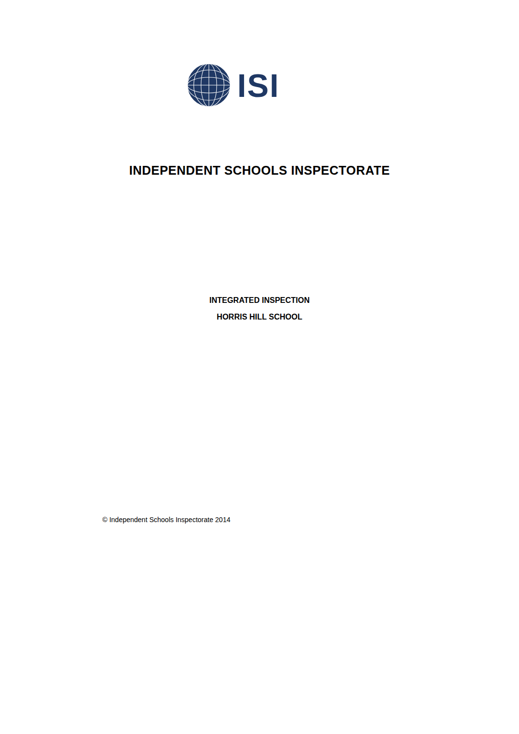ISI ISI
INDEPENDENT SCHOOLS INSPECTORATE
INTEGRATED INSPECTION
HORRIS HILL SCHOOL
© Independent Schools Inspectorate 2014